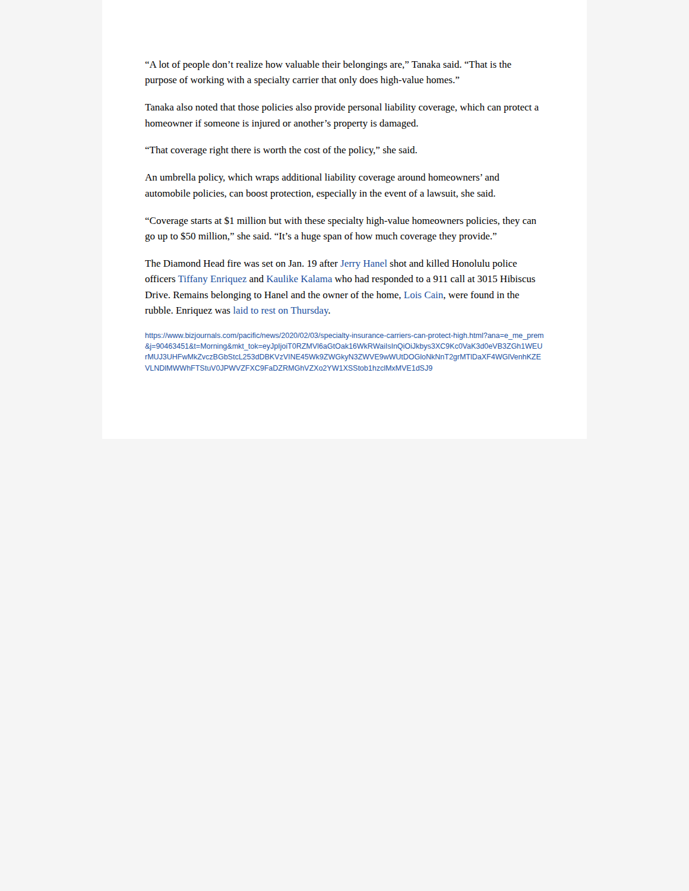“A lot of people don’t realize how valuable their belongings are,” Tanaka said. “That is the purpose of working with a specialty carrier that only does high-value homes.”
Tanaka also noted that those policies also provide personal liability coverage, which can protect a homeowner if someone is injured or another’s property is damaged.
“That coverage right there is worth the cost of the policy,” she said.
An umbrella policy, which wraps additional liability coverage around homeowners’ and automobile policies, can boost protection, especially in the event of a lawsuit, she said.
“Coverage starts at $1 million but with these specialty high-value homeowners policies, they can go up to $50 million,” she said. “It’s a huge span of how much coverage they provide.”
The Diamond Head fire was set on Jan. 19 after Jerry Hanel shot and killed Honolulu police officers Tiffany Enriquez and Kaulike Kalama who had responded to a 911 call at 3015 Hibiscus Drive. Remains belonging to Hanel and the owner of the home, Lois Cain, were found in the rubble. Enriquez was laid to rest on Thursday.
https://www.bizjournals.com/pacific/news/2020/02/03/specialty-insurance-carriers-can-protect-high.html?ana=e_me_prem&j=90463451&t=Morning&mkt_tok=eyJpIjoiT0RZMVl6aGtOak16WkRWaiIsInQiOiJkbys3XC9Kc0VaK3d0eVB3ZGh1WEUrMUJ3UHFwMkZvczBGbStcL253dDBKVzVINE45Wk9ZWGkyN3ZWVE9wWUtDOGloNkNnT2grMTlDaXF4WGlVenhKZEVLNDlMWWhFTStuV0JPWVZFXC9FaDZRMGhVZXo2YW1XSStob1hzclMxMVE1dSJ9